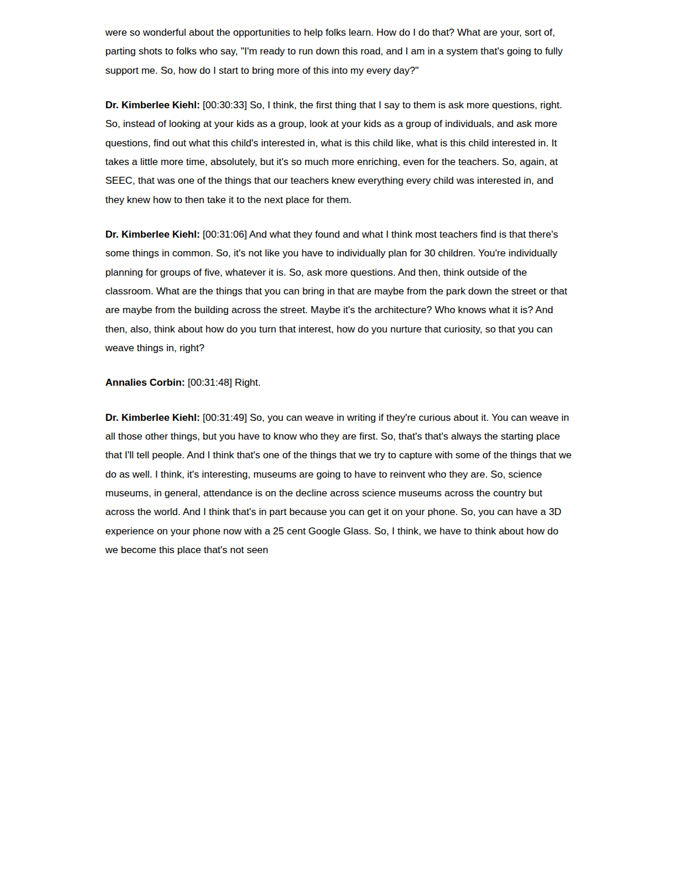were so wonderful about the opportunities to help folks learn. How do I do that? What are your, sort of, parting shots to folks who say, "I'm ready to run down this road, and I am in a system that's going to fully support me. So, how do I start to bring more of this into my every day?"
Dr. Kimberlee Kiehl: [00:30:33] So, I think, the first thing that I say to them is ask more questions, right. So, instead of looking at your kids as a group, look at your kids as a group of individuals, and ask more questions, find out what this child's interested in, what is this child like, what is this child interested in. It takes a little more time, absolutely, but it's so much more enriching, even for the teachers. So, again, at SEEC, that was one of the things that our teachers knew everything every child was interested in, and they knew how to then take it to the next place for them.
Dr. Kimberlee Kiehl: [00:31:06] And what they found and what I think most teachers find is that there's some things in common. So, it's not like you have to individually plan for 30 children. You're individually planning for groups of five, whatever it is. So, ask more questions. And then, think outside of the classroom. What are the things that you can bring in that are maybe from the park down the street or that are maybe from the building across the street. Maybe it's the architecture? Who knows what it is? And then, also, think about how do you turn that interest, how do you nurture that curiosity, so that you can weave things in, right?
Annalies Corbin: [00:31:48] Right.
Dr. Kimberlee Kiehl: [00:31:49] So, you can weave in writing if they're curious about it. You can weave in all those other things, but you have to know who they are first. So, that's that's always the starting place that I'll tell people. And I think that's one of the things that we try to capture with some of the things that we do as well. I think, it's interesting, museums are going to have to reinvent who they are. So, science museums, in general, attendance is on the decline across science museums across the country but across the world. And I think that's in part because you can get it on your phone. So, you can have a 3D experience on your phone now with a 25 cent Google Glass. So, I think, we have to think about how do we become this place that's not seen